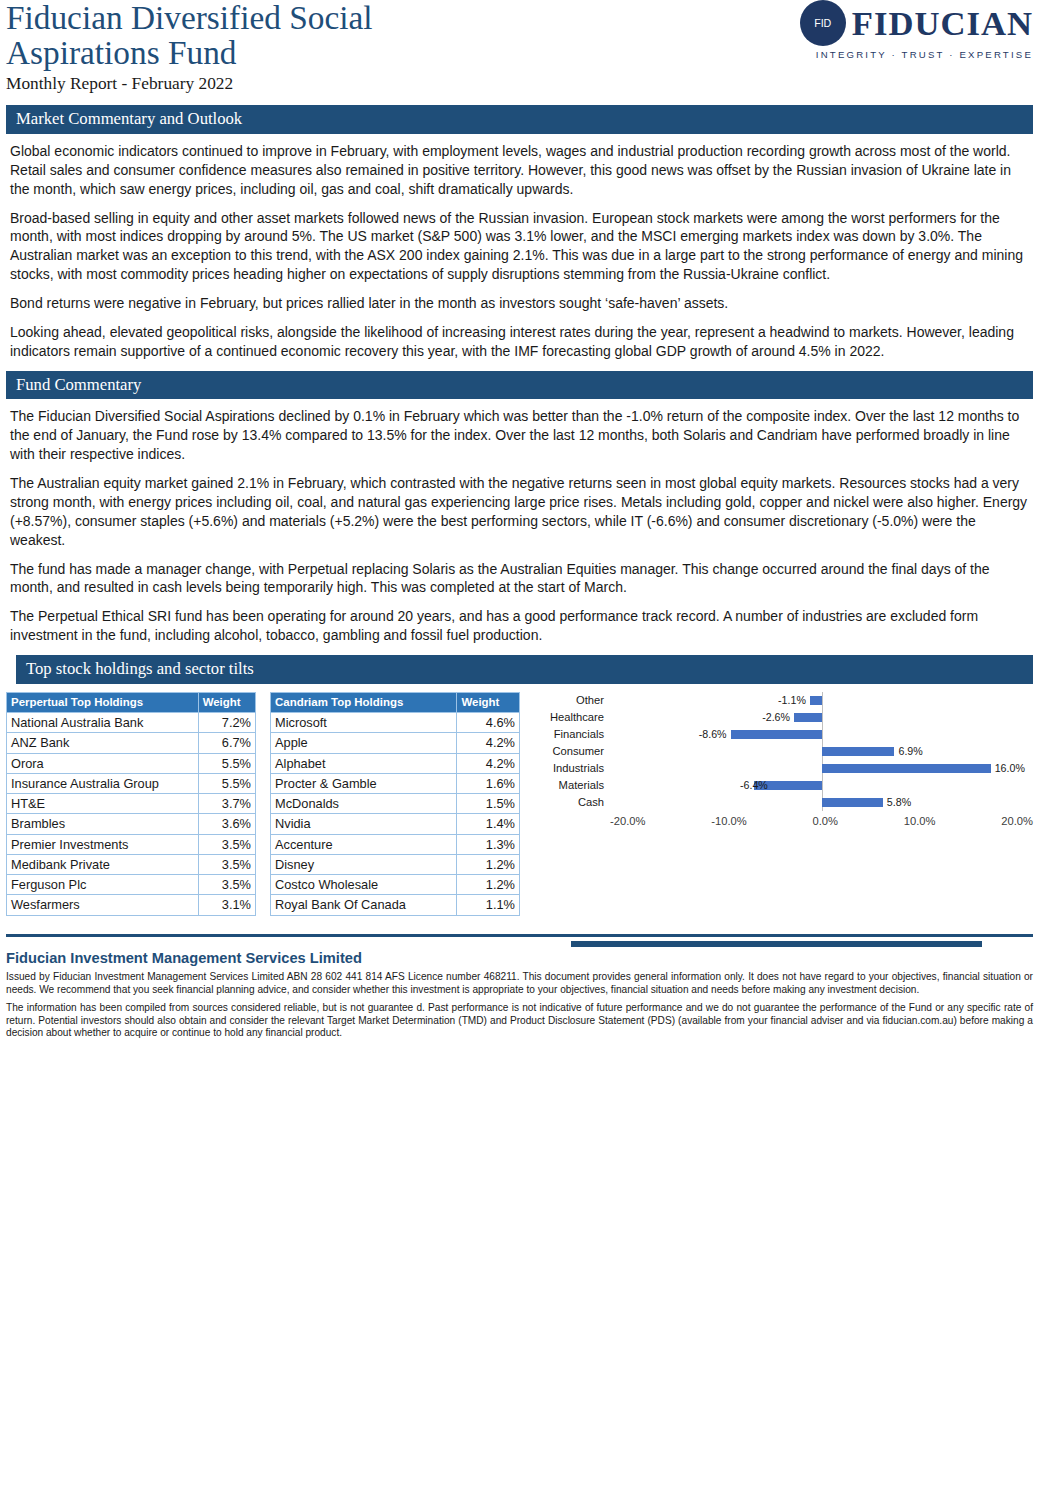Fiducian Diversified Social
Aspirations Fund
Monthly Report - February 2022
FID FIDUCIAN
INTEGRITY · TRUST · EXPERTISE
Market Commentary and Outlook
Global economic indicators continued to improve in February, with employment levels, wages and industrial production recording growth across most of the world. Retail sales and consumer confidence measures also remained in positive territory. However, this good news was offset by the Russian invasion of Ukraine late in the month, which saw energy prices, including oil, gas and coal, shift dramatically upwards.
Broad-based selling in equity and other asset markets followed news of the Russian invasion. European stock markets were among the worst performers for the month, with most indices dropping by around 5%. The US market (S&P 500) was 3.1% lower, and the MSCI emerging markets index was down by 3.0%. The Australian market was an exception to this trend, with the ASX 200 index gaining 2.1%. This was due in a large part to the strong performance of energy and mining stocks, with most commodity prices heading higher on expectations of supply disruptions stemming from the Russia-Ukraine conflict.
Bond returns were negative in February, but prices rallied later in the month as investors sought ‘safe-haven’ assets.
Looking ahead, elevated geopolitical risks, alongside the likelihood of increasing interest rates during the year, represent a headwind to markets. However, leading indicators remain supportive of a continued economic recovery this year, with the IMF forecasting global GDP growth of around 4.5% in 2022.
Fund Commentary
The Fiducian Diversified Social Aspirations declined by 0.1% in February which was better than the -1.0% return of the composite index. Over the last 12 months to the end of January, the Fund rose by 13.4% compared to 13.5% for the index. Over the last 12 months, both Solaris and Candriam have performed broadly in line with their respective indices.
The Australian equity market gained 2.1% in February, which contrasted with the negative returns seen in most global equity markets. Resources stocks had a very strong month, with energy prices including oil, coal, and natural gas experiencing large price rises. Metals including gold, copper and nickel were also higher. Energy (+8.57%), consumer staples (+5.6%) and materials (+5.2%) were the best performing sectors, while IT (-6.6%) and consumer discretionary (-5.0%) were the weakest.
The fund has made a manager change, with Perpetual replacing Solaris as the Australian Equities manager. This change occurred around the final days of the month, and resulted in cash levels being temporarily high. This was completed at the start of March.
The Perpetual Ethical SRI fund has been operating for around 20 years, and has a good performance track record. A number of industries are excluded form investment in the fund, including alcohol, tobacco, gambling and fossil fuel production.
Top stock holdings and sector tilts
| Perpertual Top Holdings | Weight |
| --- | --- |
| National Australia Bank | 7.2% |
| ANZ Bank | 6.7% |
| Orora | 5.5% |
| Insurance Australia Group | 5.5% |
| HT&E | 3.7% |
| Brambles | 3.6% |
| Premier Investments | 3.5% |
| Medibank Private | 3.5% |
| Ferguson Plc | 3.5% |
| Wesfarmers | 3.1% |
| Candriam Top Holdings | Weight |
| --- | --- |
| Microsoft | 4.6% |
| Apple | 4.2% |
| Alphabet | 4.2% |
| Procter & Gamble | 1.6% |
| McDonalds | 1.5% |
| Nvidia | 1.4% |
| Accenture | 1.3% |
| Disney | 1.2% |
| Costco Wholesale | 1.2% |
| Royal Bank Of Canada | 1.1% |
| Other | -1.1% |
| Healthcare | -2.6% |
| Financials | -8.6% |
| Consumer | 6.9% |
| Industrials | 16.0% |
| Materials | -6.4% |
| Cash | 5.8% |
-20.0%-10.0% 0.0% 10.0% 20.0%
Fiducian Investment Management Services Limited
Issued by Fiducian Investment Management Services Limited ABN 28 602 441 814 AFS Licence number 468211. This document provides general information only. It does not have regard to your objectives, financial situation or needs. We recommend that you seek financial planning advice, and consider whether this investment is appropriate to your objectives, financial situation and needs before making any investment decision.
The information has been compiled from sources considered reliable, but is not guarantee d. Past performance is not indicative of future performance and we do not guarantee the performance of the Fund or any specific rate of return. Potential investors should also obtain and consider the relevant Target Market Determination (TMD) and Product Disclosure Statement (PDS) (available from your financial adviser and via fiducian.com.au) before making a decision about whether to acquire or continue to hold any financial product.